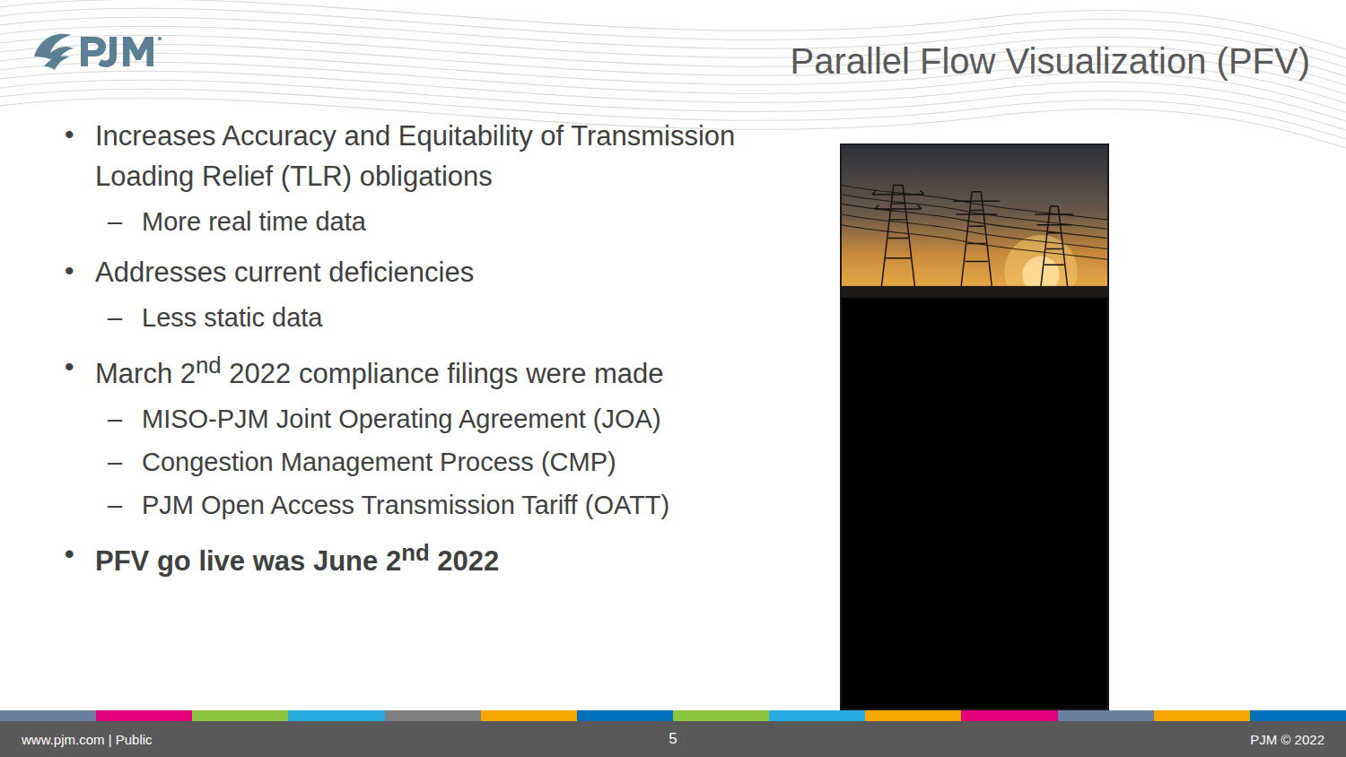PJM
Parallel Flow Visualization (PFV)
Increases Accuracy and Equitability of Transmission Loading Relief (TLR) obligations
More real time data
Addresses current deficiencies
Less static data
March 2nd 2022 compliance filings were made
MISO-PJM Joint Operating Agreement (JOA)
Congestion Management Process (CMP)
PJM Open Access Transmission Tariff (OATT)
PFV go live was June 2nd 2022
Transmission towers at sunset
www.pjm.com | Public
5
PJM © 2022